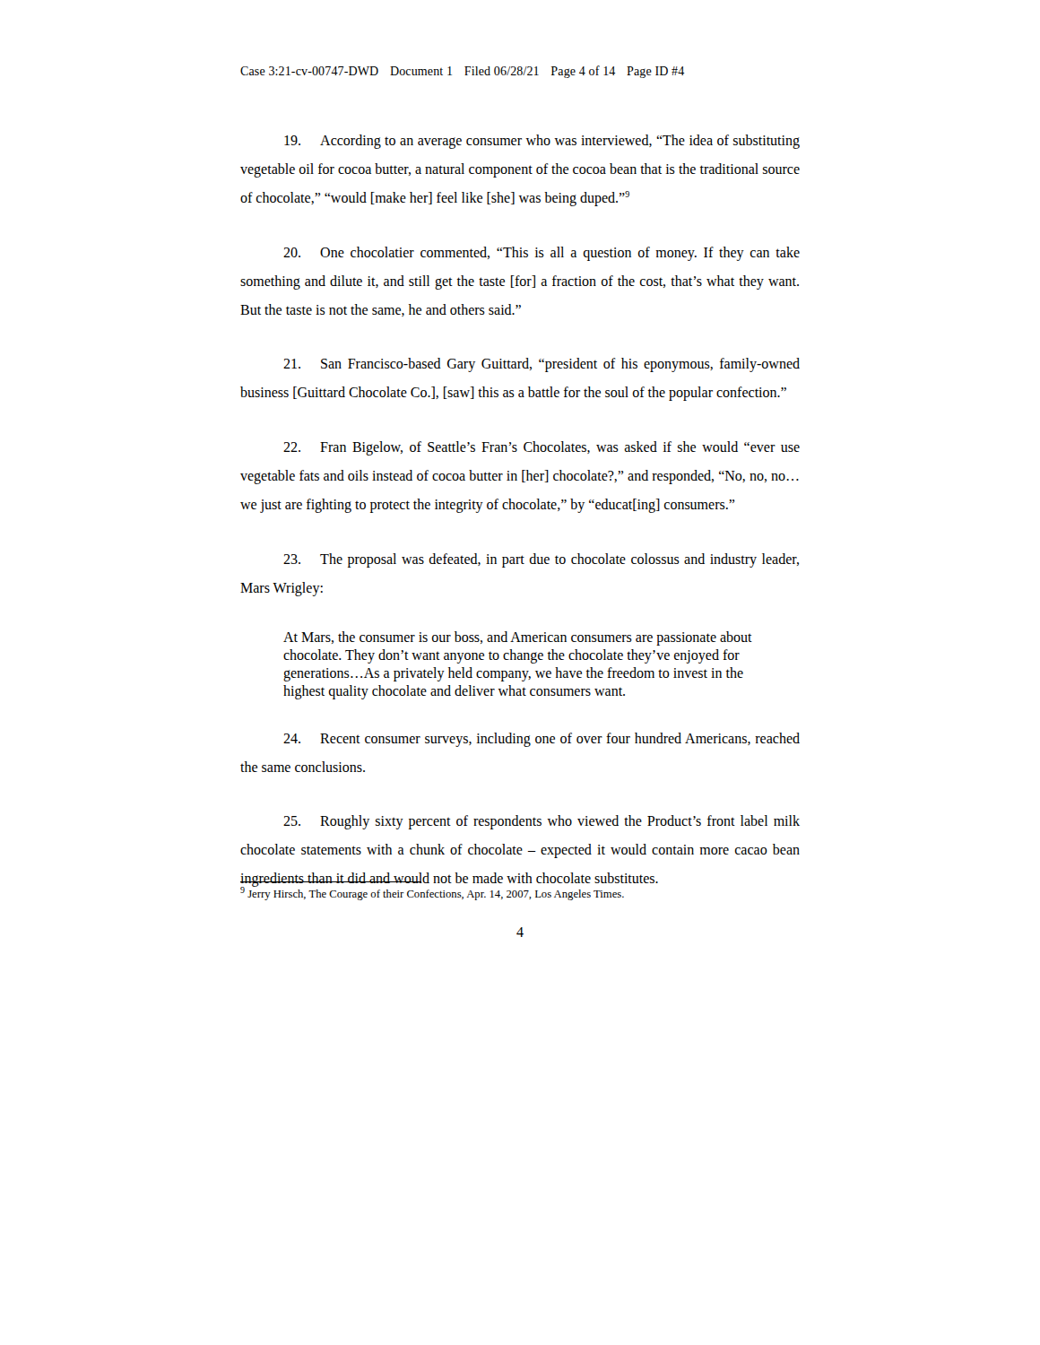Case 3:21-cv-00747-DWD Document 1 Filed 06/28/21 Page 4 of 14 Page ID #4
19. According to an average consumer who was interviewed, “The idea of substituting vegetable oil for cocoa butter, a natural component of the cocoa bean that is the traditional source of chocolate,” “would [make her] feel like [she] was being duped.”9
20. One chocolatier commented, “This is all a question of money. If they can take something and dilute it, and still get the taste [for] a fraction of the cost, that’s what they want. But the taste is not the same, he and others said.”
21. San Francisco-based Gary Guittard, “president of his eponymous, family-owned business [Guittard Chocolate Co.], [saw] this as a battle for the soul of the popular confection.”
22. Fran Bigelow, of Seattle’s Fran’s Chocolates, was asked if she would “ever use vegetable fats and oils instead of cocoa butter in [her] chocolate?,” and responded, “No, no, no…we just are fighting to protect the integrity of chocolate,” by “educat[ing] consumers.”
23. The proposal was defeated, in part due to chocolate colossus and industry leader, Mars Wrigley:
At Mars, the consumer is our boss, and American consumers are passionate about chocolate. They don’t want anyone to change the chocolate they’ve enjoyed for generations…As a privately held company, we have the freedom to invest in the highest quality chocolate and deliver what consumers want.
24. Recent consumer surveys, including one of over four hundred Americans, reached the same conclusions.
25. Roughly sixty percent of respondents who viewed the Product’s front label milk chocolate statements with a chunk of chocolate – expected it would contain more cacao bean ingredients than it did and would not be made with chocolate substitutes.
9 Jerry Hirsch, The Courage of their Confections, Apr. 14, 2007, Los Angeles Times.
4